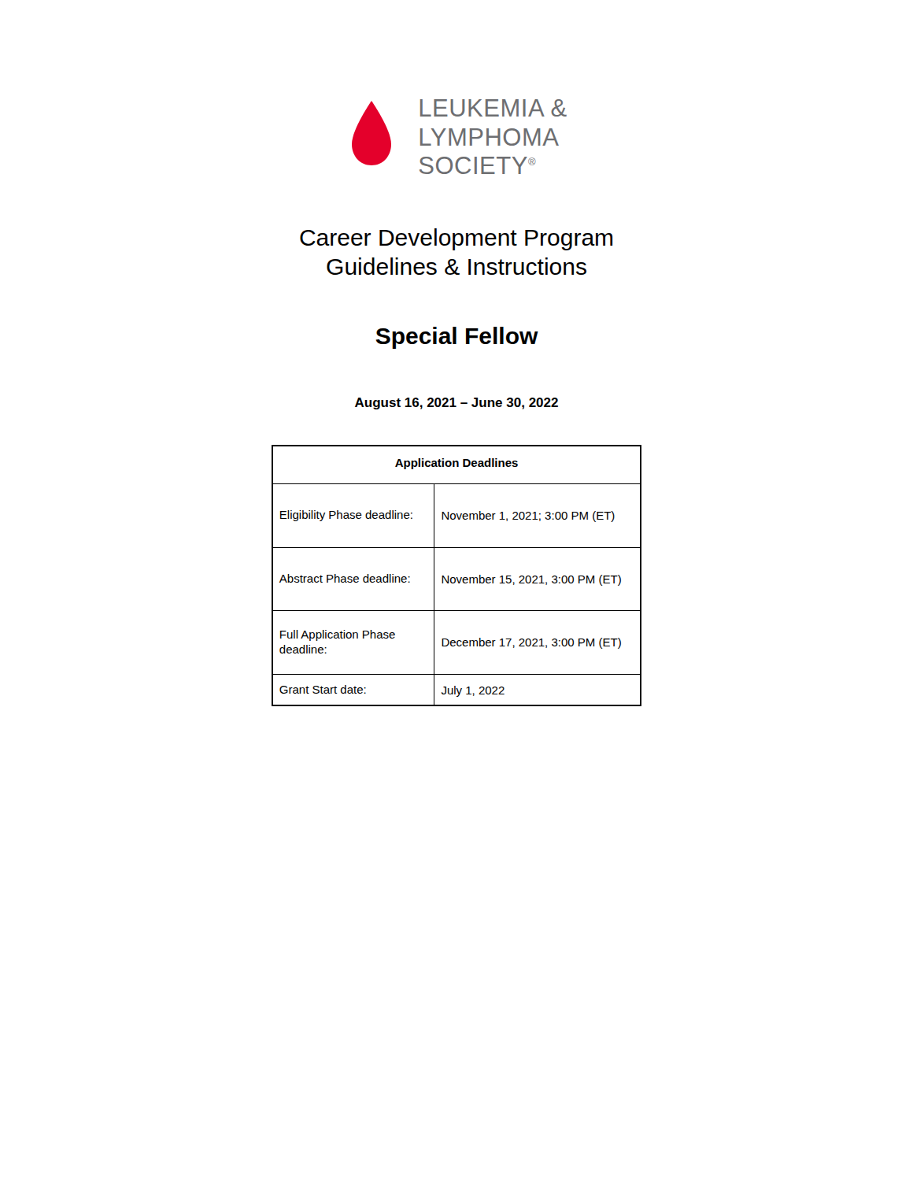LEUKEMIA &
LYMPHOMA
SOCIETY®
Career Development Program
Guidelines & Instructions
Special Fellow
August 16, 2021 – June 30, 2022
| Application Deadlines |
| --- |
| Eligibility Phase deadline: | November 1, 2021; 3:00 PM (ET) |
| Abstract Phase deadline: | November 15, 2021, 3:00 PM (ET) |
| Full Application Phase deadline: | December 17, 2021, 3:00 PM (ET) |
| Grant Start date: | July 1, 2022 |